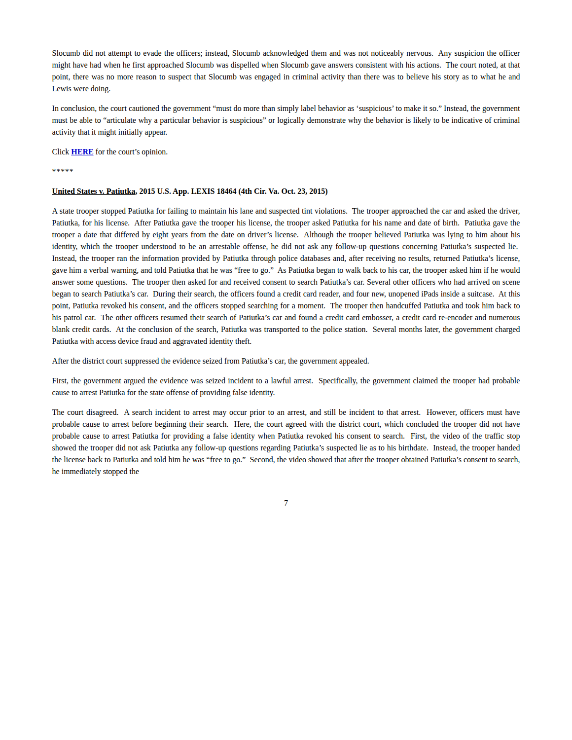Slocumb did not attempt to evade the officers; instead, Slocumb acknowledged them and was not noticeably nervous. Any suspicion the officer might have had when he first approached Slocumb was dispelled when Slocumb gave answers consistent with his actions. The court noted, at that point, there was no more reason to suspect that Slocumb was engaged in criminal activity than there was to believe his story as to what he and Lewis were doing.
In conclusion, the court cautioned the government “must do more than simply label behavior as ‘suspicious’ to make it so.” Instead, the government must be able to “articulate why a particular behavior is suspicious” or logically demonstrate why the behavior is likely to be indicative of criminal activity that it might initially appear.
Click HERE for the court’s opinion.
*****
United States v. Patiutka, 2015 U.S. App. LEXIS 18464 (4th Cir. Va. Oct. 23, 2015)
A state trooper stopped Patiutka for failing to maintain his lane and suspected tint violations. The trooper approached the car and asked the driver, Patiutka, for his license. After Patiutka gave the trooper his license, the trooper asked Patiutka for his name and date of birth. Patiutka gave the trooper a date that differed by eight years from the date on driver’s license. Although the trooper believed Patiutka was lying to him about his identity, which the trooper understood to be an arrestable offense, he did not ask any follow-up questions concerning Patiutka’s suspected lie. Instead, the trooper ran the information provided by Patiutka through police databases and, after receiving no results, returned Patiutka’s license, gave him a verbal warning, and told Patiutka that he was “free to go.” As Patiutka began to walk back to his car, the trooper asked him if he would answer some questions. The trooper then asked for and received consent to search Patiutka’s car. Several other officers who had arrived on scene began to search Patiutka’s car. During their search, the officers found a credit card reader, and four new, unopened iPads inside a suitcase. At this point, Patiutka revoked his consent, and the officers stopped searching for a moment. The trooper then handcuffed Patiutka and took him back to his patrol car. The other officers resumed their search of Patiutka’s car and found a credit card embosser, a credit card re-encoder and numerous blank credit cards. At the conclusion of the search, Patiutka was transported to the police station. Several months later, the government charged Patiutka with access device fraud and aggravated identity theft.
After the district court suppressed the evidence seized from Patiutka’s car, the government appealed.
First, the government argued the evidence was seized incident to a lawful arrest. Specifically, the government claimed the trooper had probable cause to arrest Patiutka for the state offense of providing false identity.
The court disagreed. A search incident to arrest may occur prior to an arrest, and still be incident to that arrest. However, officers must have probable cause to arrest before beginning their search. Here, the court agreed with the district court, which concluded the trooper did not have probable cause to arrest Patiutka for providing a false identity when Patiutka revoked his consent to search. First, the video of the traffic stop showed the trooper did not ask Patiutka any follow-up questions regarding Patiutka’s suspected lie as to his birthdate. Instead, the trooper handed the license back to Patiutka and told him he was “free to go.” Second, the video showed that after the trooper obtained Patiutka’s consent to search, he immediately stopped the
7